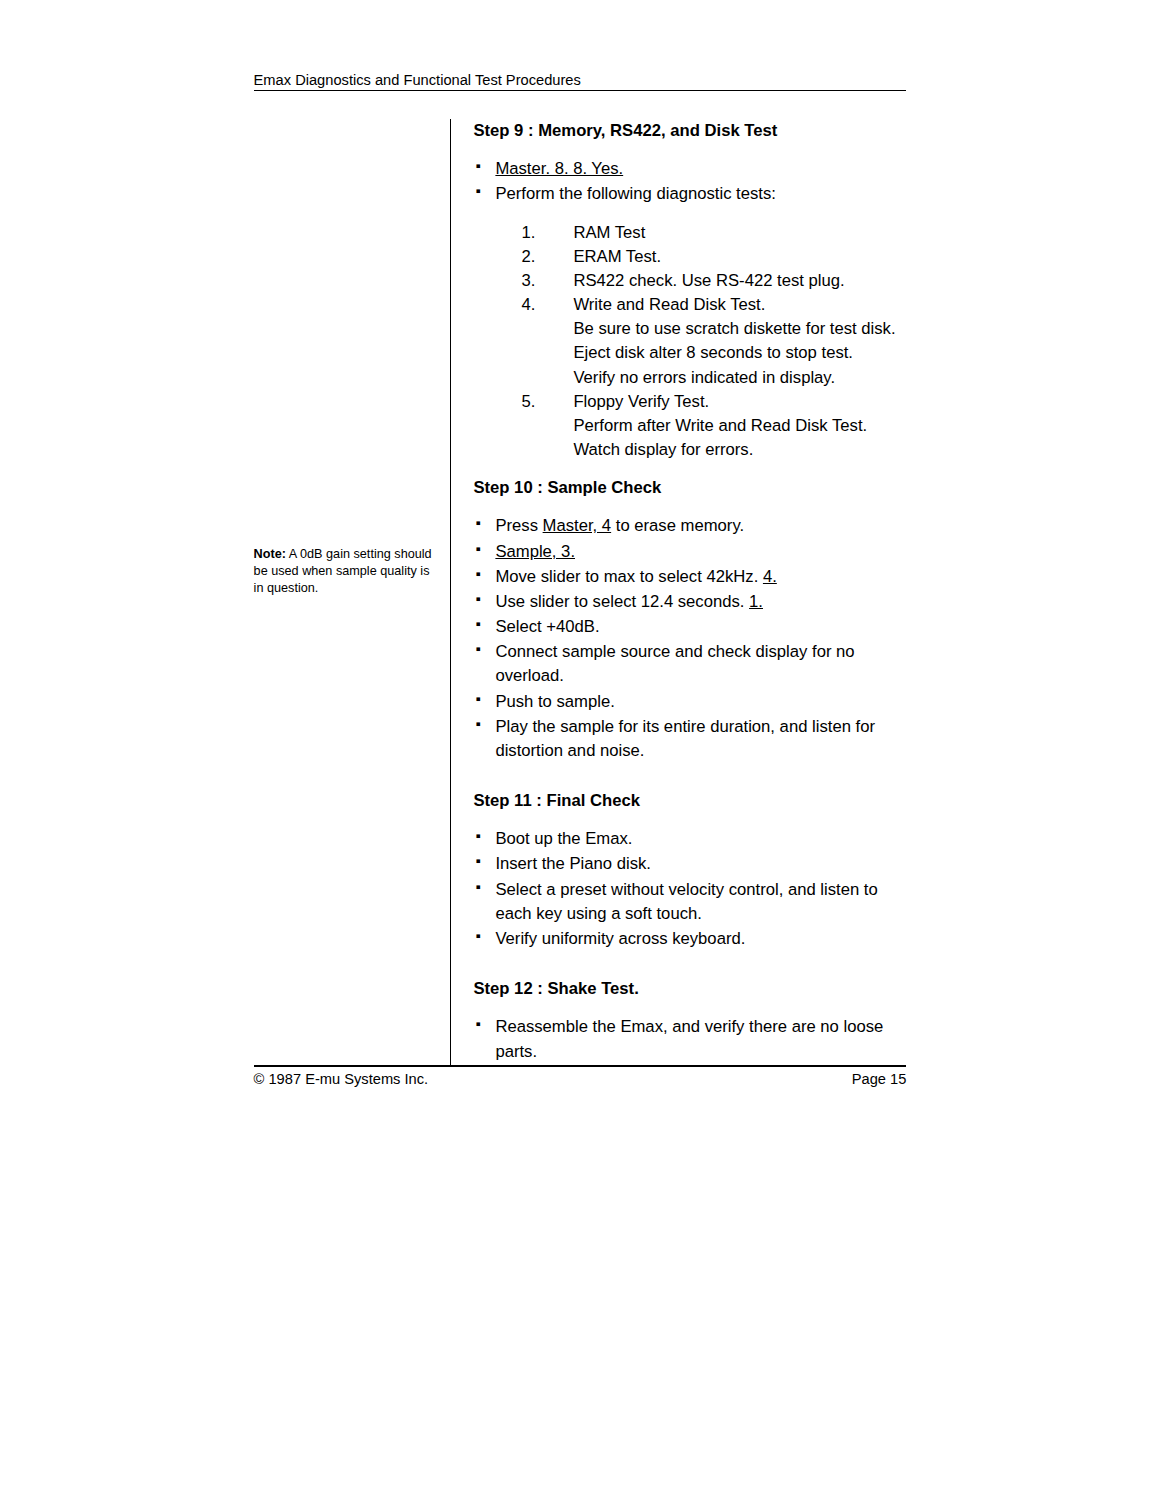Emax Diagnostics and Functional Test Procedures
Note: A 0dB gain setting should be used when sample quality is in question.
Step 9 : Memory, RS422, and Disk Test
Master. 8. 8. Yes.
Perform the following diagnostic tests:
1. RAM Test
2. ERAM Test.
3. RS422 check. Use RS-422 test plug.
4.
Write and Read Disk Test.
Be sure to use scratch diskette for test disk.
Eject disk alter 8 seconds to stop test.
Verify no errors indicated in display.
5.
Floppy Verify Test.
Perform after Write and Read Disk Test.
Watch display for errors.
Step 10 : Sample Check
Press Master, 4 to erase memory.
Sample, 3.
Move slider to max to select 42kHz. 4.
Use slider to select 12.4 seconds. 1.
Select +40dB.
Connect sample source and check display for no overload.
Push to sample.
Play the sample for its entire duration, and listen for distortion and noise.
Step 11 : Final Check
Boot up the Emax.
Insert the Piano disk.
Select a preset without velocity control, and listen to each key using a soft touch.
Verify uniformity across keyboard.
Step 12 : Shake Test.
Reassemble the Emax, and verify there are no loose parts.
© 1987 E-mu Systems Inc. Page 15